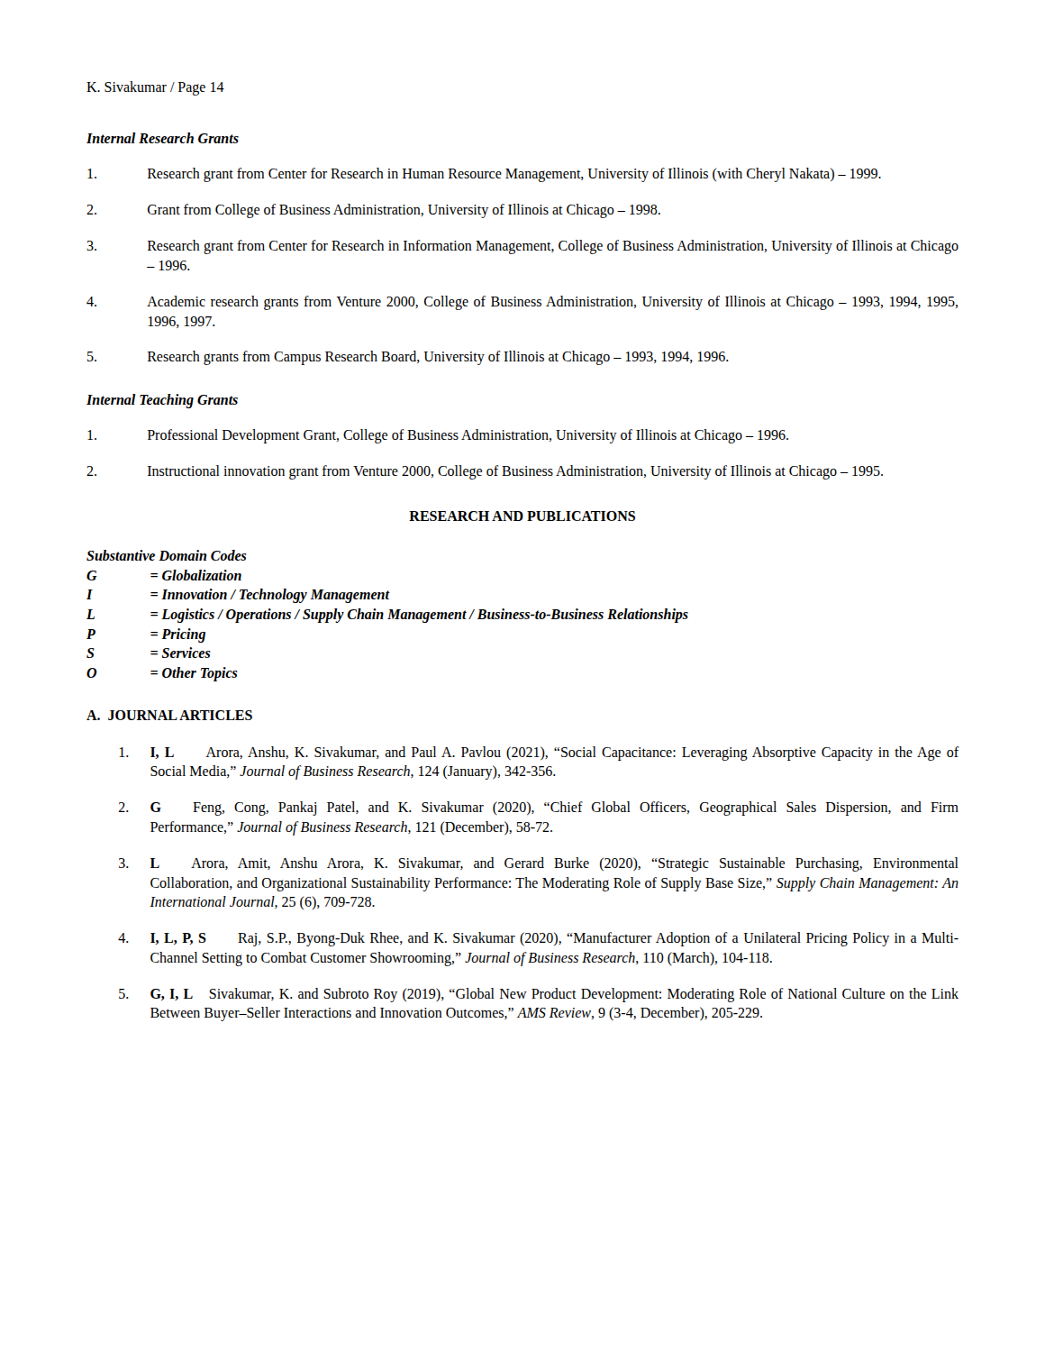K. Sivakumar / Page 14
Internal Research Grants
1. Research grant from Center for Research in Human Resource Management, University of Illinois (with Cheryl Nakata) – 1999.
2. Grant from College of Business Administration, University of Illinois at Chicago – 1998.
3. Research grant from Center for Research in Information Management, College of Business Administration, University of Illinois at Chicago – 1996.
4. Academic research grants from Venture 2000, College of Business Administration, University of Illinois at Chicago – 1993, 1994, 1995, 1996, 1997.
5. Research grants from Campus Research Board, University of Illinois at Chicago – 1993, 1994, 1996.
Internal Teaching Grants
1. Professional Development Grant, College of Business Administration, University of Illinois at Chicago – 1996.
2. Instructional innovation grant from Venture 2000, College of Business Administration, University of Illinois at Chicago – 1995.
RESEARCH AND PUBLICATIONS
Substantive Domain Codes
| G | = Globalization |
| I | = Innovation / Technology Management |
| L | = Logistics / Operations / Supply Chain Management / Business-to-Business Relationships |
| P | = Pricing |
| S | = Services |
| O | = Other Topics |
A. JOURNAL ARTICLES
1. I, L Arora, Anshu, K. Sivakumar, and Paul A. Pavlou (2021), “Social Capacitance: Leveraging Absorptive Capacity in the Age of Social Media,” Journal of Business Research, 124 (January), 342-356.
2. G Feng, Cong, Pankaj Patel, and K. Sivakumar (2020), “Chief Global Officers, Geographical Sales Dispersion, and Firm Performance,” Journal of Business Research, 121 (December), 58-72.
3. L Arora, Amit, Anshu Arora, K. Sivakumar, and Gerard Burke (2020), “Strategic Sustainable Purchasing, Environmental Collaboration, and Organizational Sustainability Performance: The Moderating Role of Supply Base Size,” Supply Chain Management: An International Journal, 25 (6), 709-728.
4. I, L, P, S Raj, S.P., Byong-Duk Rhee, and K. Sivakumar (2020), “Manufacturer Adoption of a Unilateral Pricing Policy in a Multi-Channel Setting to Combat Customer Showrooming,” Journal of Business Research, 110 (March), 104-118.
5. G, I, L Sivakumar, K. and Subroto Roy (2019), “Global New Product Development: Moderating Role of National Culture on the Link Between Buyer–Seller Interactions and Innovation Outcomes,” AMS Review, 9 (3-4, December), 205-229.